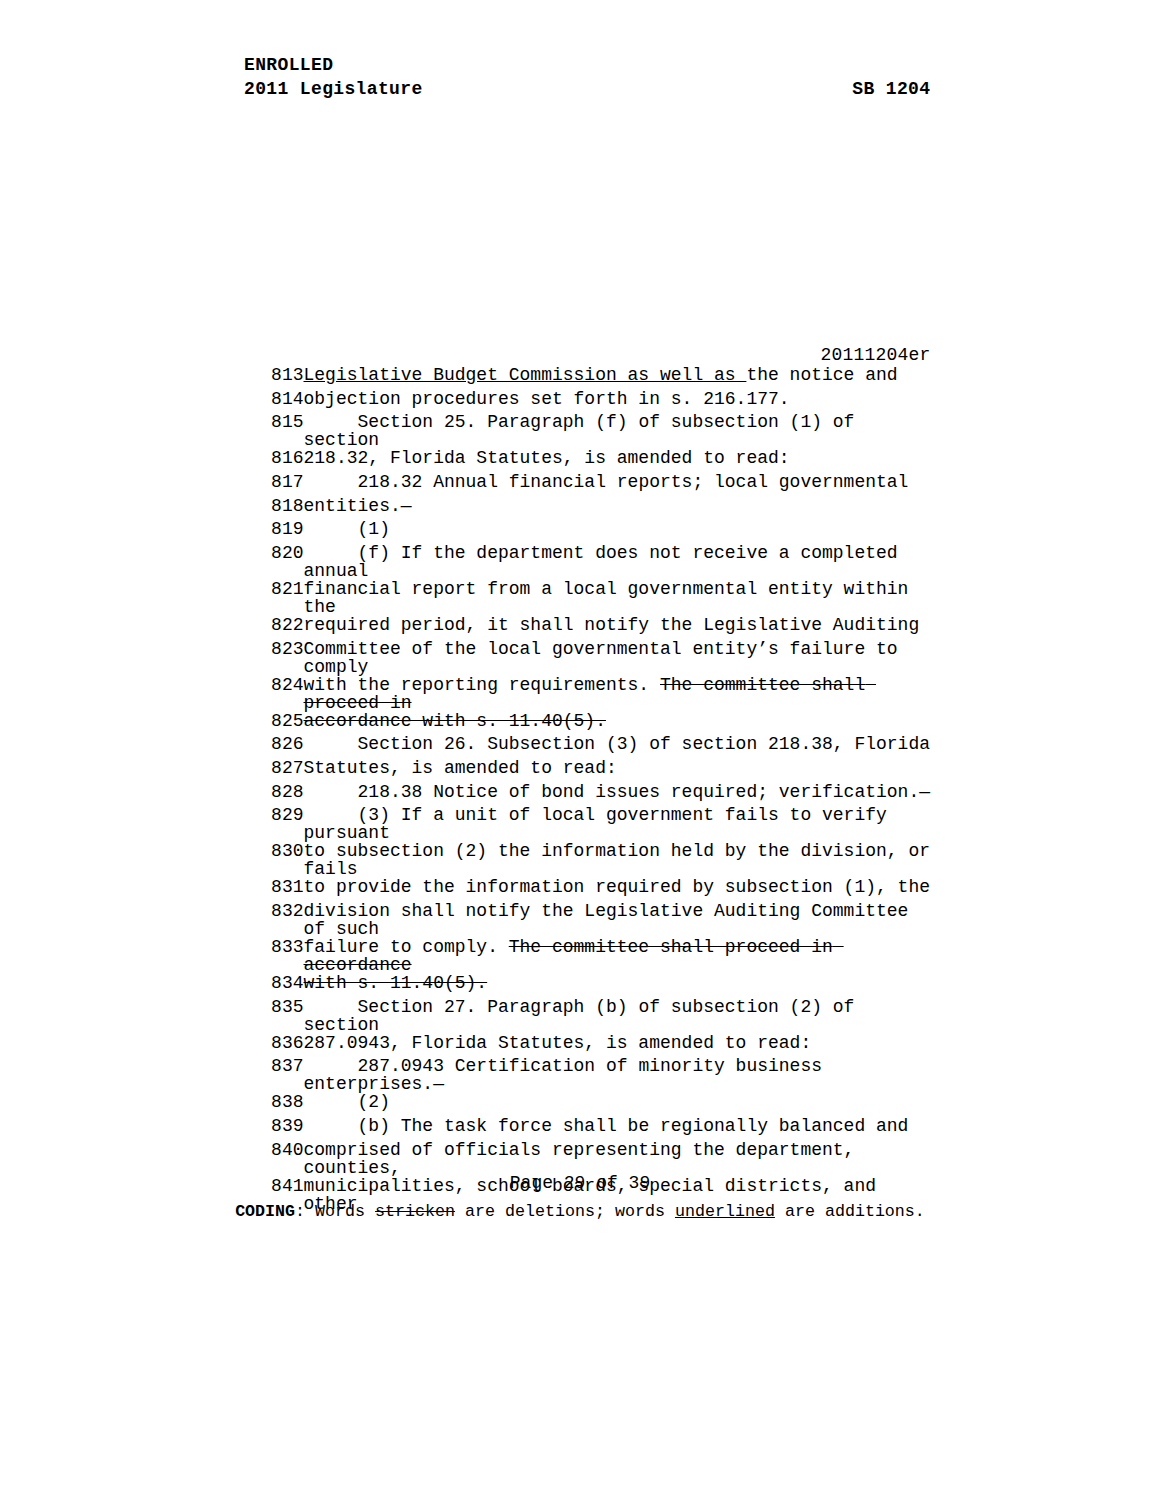ENROLLED
2011 Legislature SB 1204
20111204er
| 813 | Legislative Budget Commission as well as the notice and |
| 814 | objection procedures set forth in s. 216.177. |
| 815 | Section 25. Paragraph (f) of subsection (1) of section |
| 816 | 218.32, Florida Statutes, is amended to read: |
| 817 | 218.32 Annual financial reports; local governmental |
| 818 | entities.— |
| 819 | (1) |
| 820 | (f) If the department does not receive a completed annual |
| 821 | financial report from a local governmental entity within the |
| 822 | required period, it shall notify the Legislative Auditing |
| 823 | Committee of the local governmental entity’s failure to comply |
| 824 | with the reporting requirements. The committee shall proceed in |
| 825 | accordance with s. 11.40(5). |
| 826 | Section 26. Subsection (3) of section 218.38, Florida |
| 827 | Statutes, is amended to read: |
| 828 | 218.38 Notice of bond issues required; verification.— |
| 829 | (3) If a unit of local government fails to verify pursuant |
| 830 | to subsection (2) the information held by the division, or fails |
| 831 | to provide the information required by subsection (1), the |
| 832 | division shall notify the Legislative Auditing Committee of such |
| 833 | failure to comply. The committee shall proceed in accordance |
| 834 | with s. 11.40(5). |
| 835 | Section 27. Paragraph (b) of subsection (2) of section |
| 836 | 287.0943, Florida Statutes, is amended to read: |
| 837 | 287.0943 Certification of minority business enterprises.— |
| 838 | (2) |
| 839 | (b) The task force shall be regionally balanced and |
| 840 | comprised of officials representing the department, counties, |
| 841 | municipalities, school boards, special districts, and other |
Page 29 of 39
CODING: Words stricken are deletions; words underlined are additions.